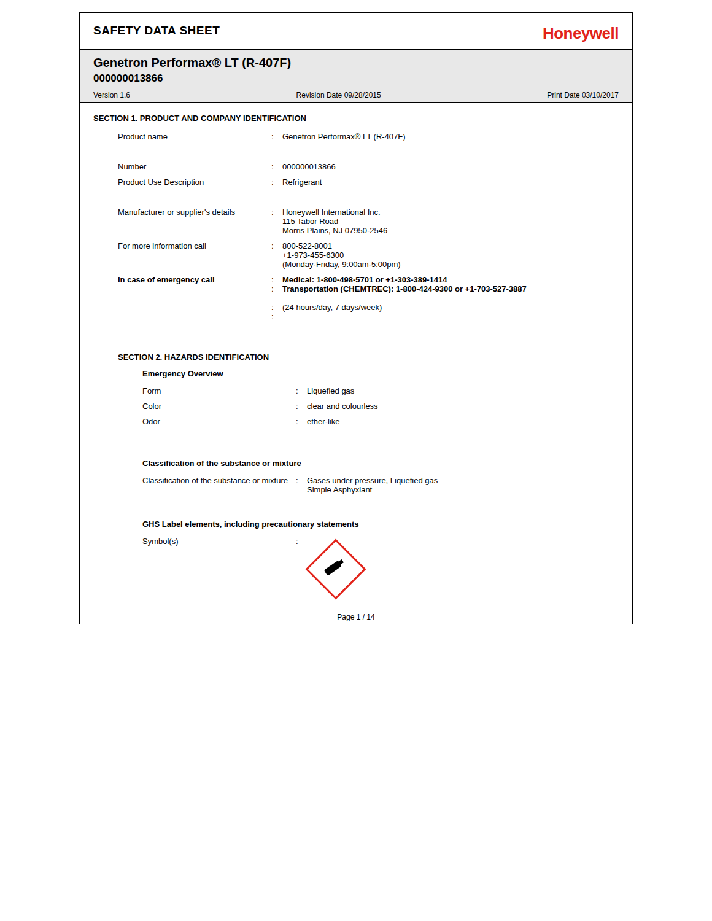SAFETY DATA SHEET
Honeywell
Genetron Performax® LT (R-407F)
000000013866
Version 1.6 Revision Date 09/28/2015 Print Date 03/10/2017
SECTION 1. PRODUCT AND COMPANY IDENTIFICATION
| Product name | : | Genetron Performax® LT (R-407F) |
| Number | : | 000000013866 |
| Product Use Description | : | Refrigerant |
| Manufacturer or supplier's details | : | Honeywell International Inc. 115 Tabor Road Morris Plains, NJ 07950-2546 |
| For more information call | : | 800-522-8001 +1-973-455-6300 (Monday-Friday, 9:00am-5:00pm) |
| In case of emergency call | : : : : | Medical: 1-800-498-5701 or +1-303-389-1414 Transportation (CHEMTREC): 1-800-424-9300 or +1-703-527-3887 (24 hours/day, 7 days/week) |
SECTION 2. HAZARDS IDENTIFICATION
Emergency Overview
| Form | : | Liquefied gas |
| Color | : | clear and colourless |
| Odor | : | ether-like |
Classification of the substance or mixture
| Classification of the substance or mixture | : | Gases under pressure, Liquefied gas Simple Asphyxiant |
GHS Label elements, including precautionary statements
| Symbol(s) | : | |
Page 1 / 14